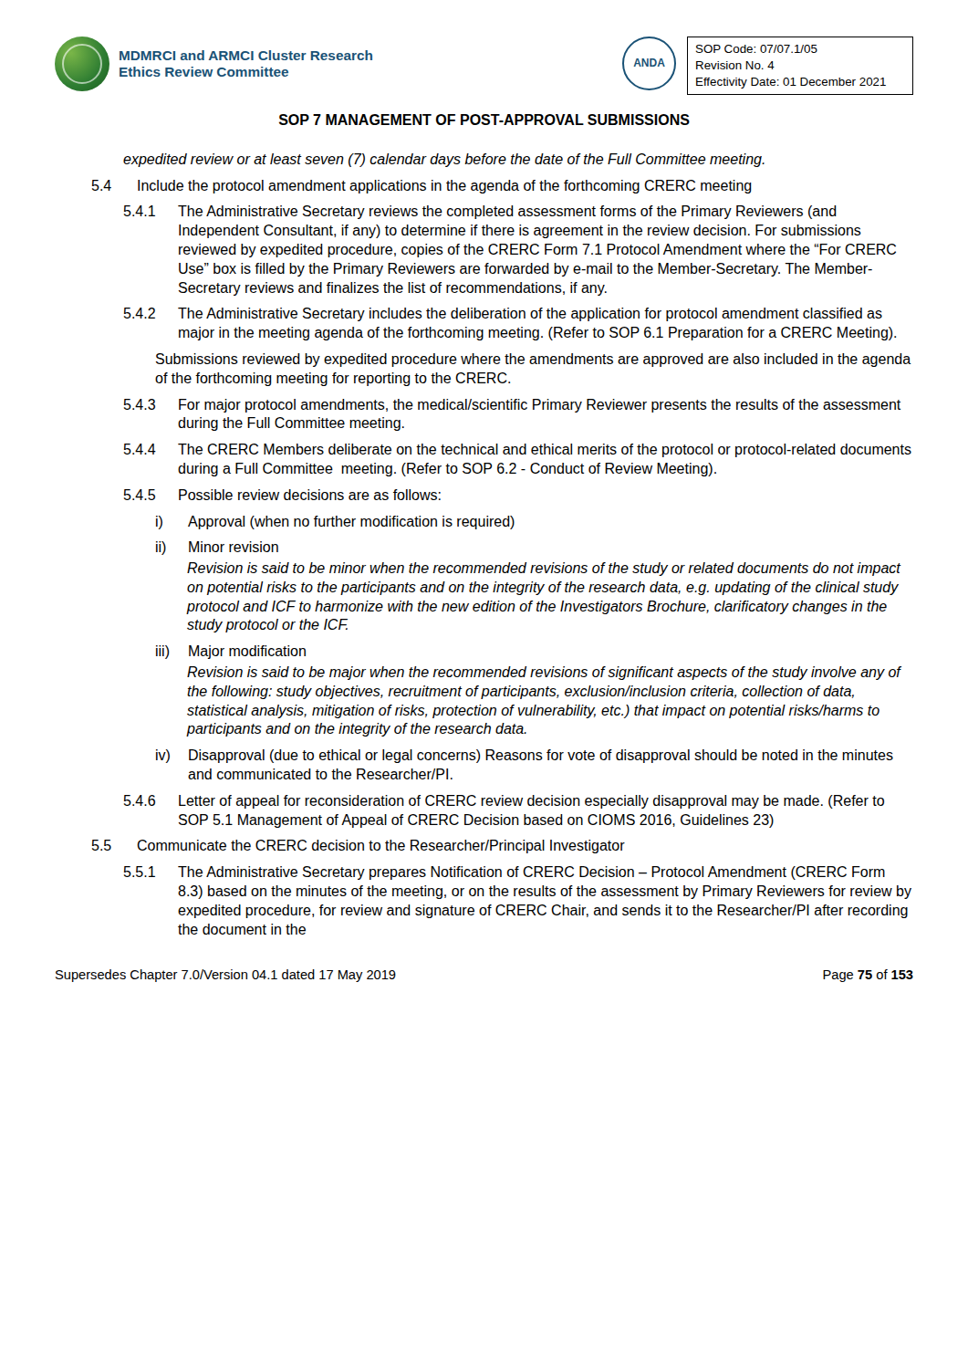MDMRCI and ARMCI Cluster Research
Ethics Review Committee
ANDA
SOP Code: 07/07.1/05
Revision No. 4
Effectivity Date: 01 December 2021
SOP 7 MANAGEMENT OF POST-APPROVAL SUBMISSIONS
expedited review or at least seven (7) calendar days before the date of the Full Committee meeting.
5.4
Include the protocol amendment applications in the agenda of the forthcoming CRERC meeting
5.4.1
The Administrative Secretary reviews the completed assessment forms of the Primary Reviewers (and Independent Consultant, if any) to determine if there is agreement in the review decision. For submissions reviewed by expedited procedure, copies of the CRERC Form 7.1 Protocol Amendment where the “For CRERC Use” box is filled by the Primary Reviewers are forwarded by e-mail to the Member-Secretary. The Member-Secretary reviews and finalizes the list of recommendations, if any.
5.4.2
The Administrative Secretary includes the deliberation of the application for protocol amendment classified as major in the meeting agenda of the forthcoming meeting. (Refer to SOP 6.1 Preparation for a CRERC Meeting).
Submissions reviewed by expedited procedure where the amendments are approved are also included in the agenda of the forthcoming meeting for reporting to the CRERC.
5.4.3
For major protocol amendments, the medical/scientific Primary Reviewer presents the results of the assessment during the Full Committee meeting.
5.4.4
The CRERC Members deliberate on the technical and ethical merits of the protocol or protocol-related documents during a Full Committee meeting. (Refer to SOP 6.2 - Conduct of Review Meeting).
5.4.5
Possible review decisions are as follows:
i)
Approval (when no further modification is required)
ii)
Minor revision
Revision is said to be minor when the recommended revisions of the study or related documents do not impact on potential risks to the participants and on the integrity of the research data, e.g. updating of the clinical study protocol and ICF to harmonize with the new edition of the Investigators Brochure, clarificatory changes in the study protocol or the ICF.
iii)
Major modification
Revision is said to be major when the recommended revisions of significant aspects of the study involve any of the following: study objectives, recruitment of participants, exclusion/inclusion criteria, collection of data, statistical analysis, mitigation of risks, protection of vulnerability, etc.) that impact on potential risks/harms to participants and on the integrity of the research data.
iv)
Disapproval (due to ethical or legal concerns) Reasons for vote of disapproval should be noted in the minutes and communicated to the Researcher/PI.
5.4.6
Letter of appeal for reconsideration of CRERC review decision especially disapproval may be made. (Refer to SOP 5.1 Management of Appeal of CRERC Decision based on CIOMS 2016, Guidelines 23)
5.5
Communicate the CRERC decision to the Researcher/Principal Investigator
5.5.1
The Administrative Secretary prepares Notification of CRERC Decision – Protocol Amendment (CRERC Form 8.3) based on the minutes of the meeting, or on the results of the assessment by Primary Reviewers for review by expedited procedure, for review and signature of CRERC Chair, and sends it to the Researcher/PI after recording the document in the
Supersedes Chapter 7.0/Version 04.1 dated 17 May 2019
Page 75 of 153